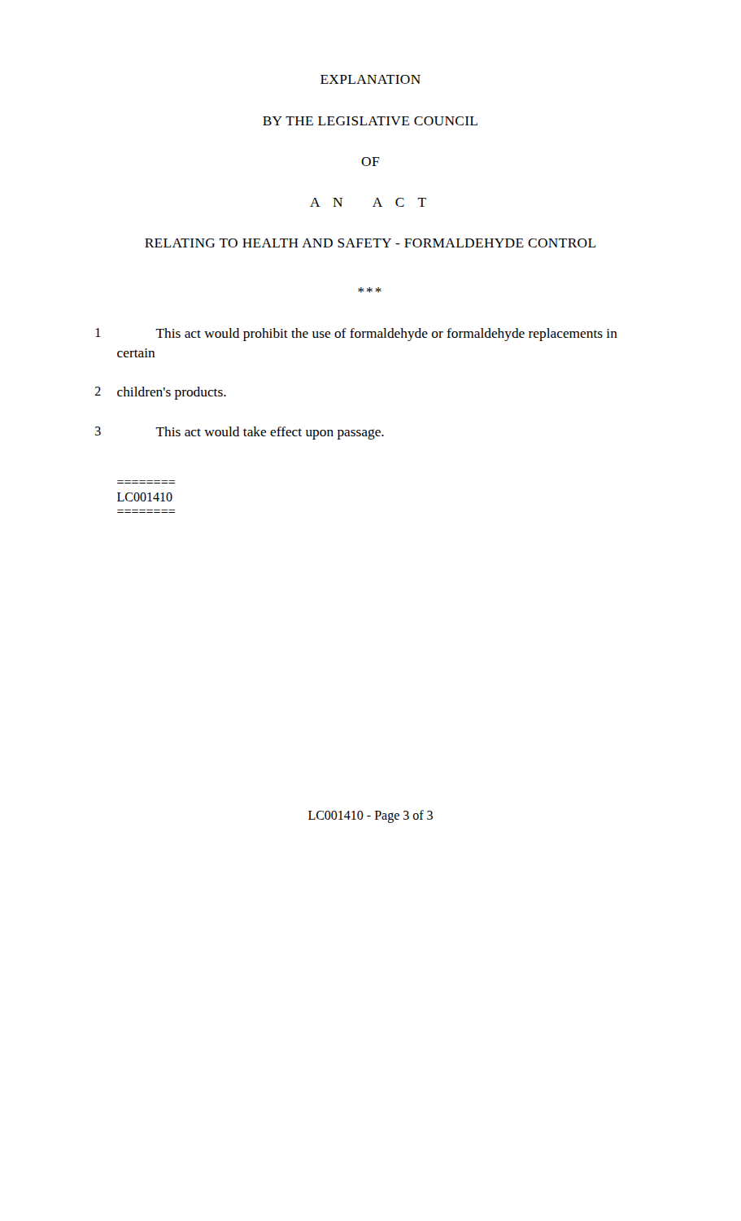EXPLANATION
BY THE LEGISLATIVE COUNCIL
OF
A N A C T
RELATING TO HEALTH AND SAFETY - FORMALDEHYDE CONTROL
***
This act would prohibit the use of formaldehyde or formaldehyde replacements in certain
children's products.
This act would take effect upon passage.
========
LC001410
========
LC001410 - Page 3 of 3